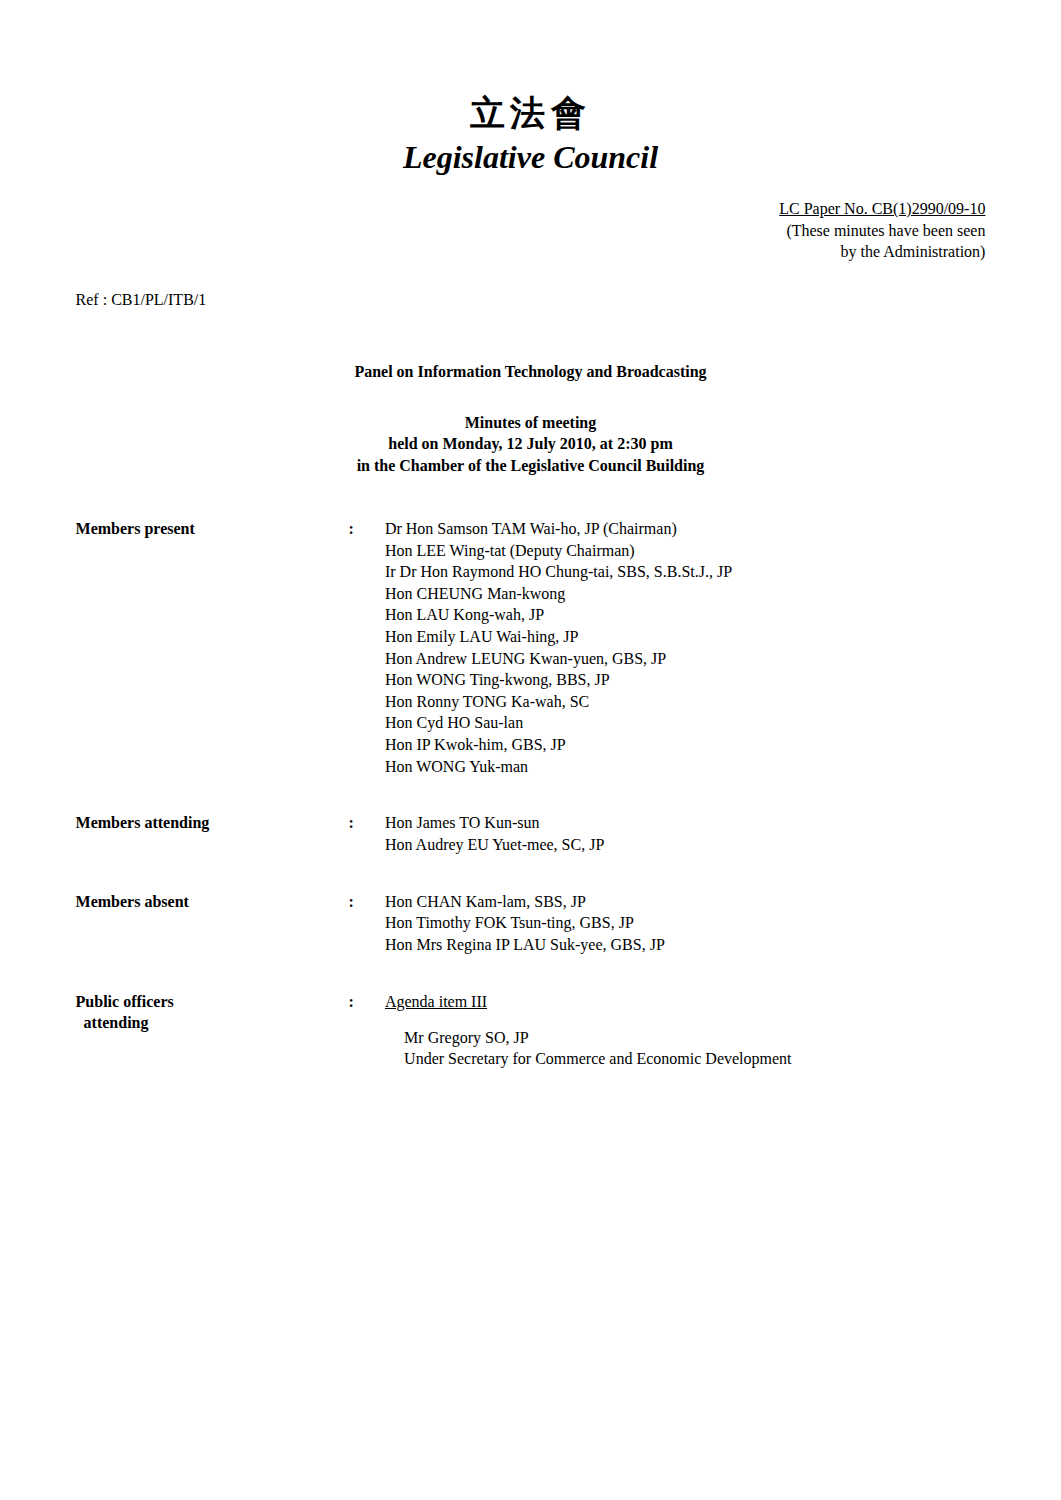立法會
Legislative Council
LC Paper No. CB(1)2990/09-10 (These minutes have been seen by the Administration)
Ref : CB1/PL/ITB/1
Panel on Information Technology and Broadcasting
Minutes of meeting
held on Monday, 12 July 2010, at 2:30 pm
in the Chamber of the Legislative Council Building
| Members present | : | Dr Hon Samson TAM Wai-ho, JP (Chairman) Hon LEE Wing-tat (Deputy Chairman) Ir Dr Hon Raymond HO Chung-tai, SBS, S.B.St.J., JP Hon CHEUNG Man-kwong Hon LAU Kong-wah, JP Hon Emily LAU Wai-hing, JP Hon Andrew LEUNG Kwan-yuen, GBS, JP Hon WONG Ting-kwong, BBS, JP Hon Ronny TONG Ka-wah, SC Hon Cyd HO Sau-lan Hon IP Kwok-him, GBS, JP Hon WONG Yuk-man |
| Members attending | : | Hon James TO Kun-sun Hon Audrey EU Yuet-mee, SC, JP |
| Members absent | : | Hon CHAN Kam-lam, SBS, JP Hon Timothy FOK Tsun-ting, GBS, JP Hon Mrs Regina IP LAU Suk-yee, GBS, JP |
| Public officers attending | : | Agenda item III Mr Gregory SO, JP Under Secretary for Commerce and Economic Development |